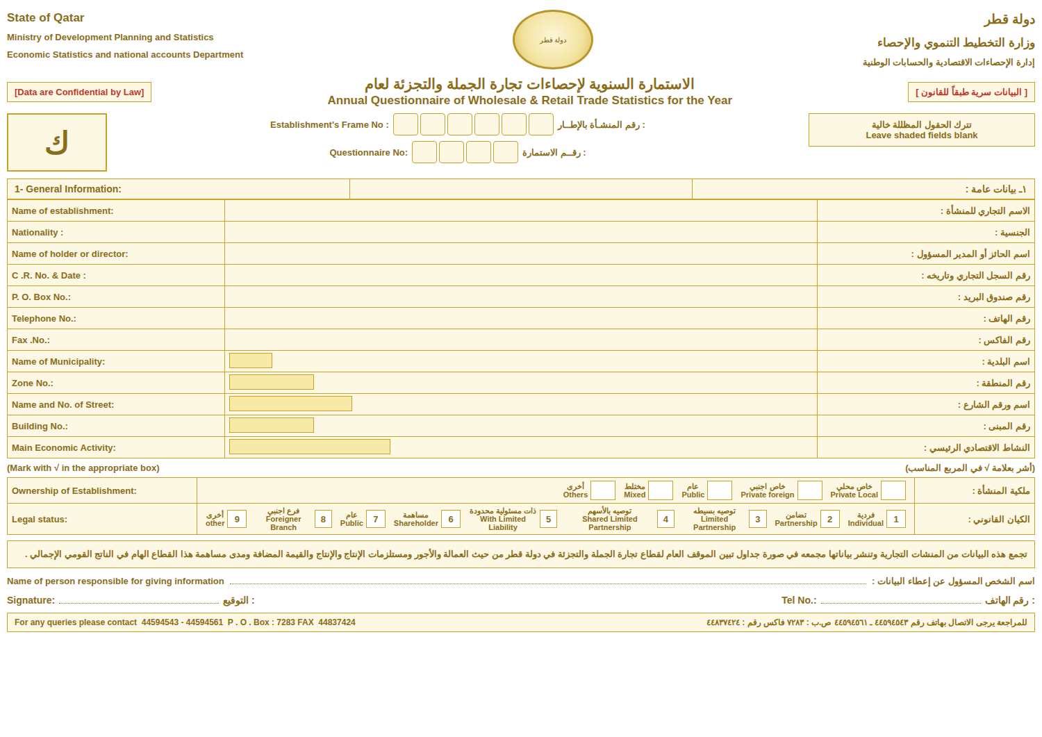State of Qatar
Ministry of Development Planning and Statistics
Economic Statistics and national accounts Department
دولة قطر
دولة قطر
وزارة التخطيط التنموي والإحصاء
إدارة الإحصاءات الاقتصادية والحسابات الوطنية
[Data are Confidential by Law]
الاستمارة السنوية لإحصاءات تجارة الجملة والتجزئة لعام
Annual Questionnaire of Wholesale & Retail Trade Statistics for the Year
[ البيانات سرية طبقاً للقانون ]
ك
Establishment's Frame No : : رقم المنشـأة بالإطــار
Questionnaire No: : رقــم الاستمارة
تترك الحقول المظللة خالية
Leave shaded fields blank
1- General Information:
١ـ بيانات عامة :
| Name of establishment: | | الاسم التجاري للمنشأة : |
| Nationality : | | الجنسية : |
| Name of holder or director: | | اسم الحائز أو المدير المسؤول : |
| C .R. No. & Date : | | رقم السجل التجاري وتاريخه : |
| P. O. Box No.: | | رقم صندوق البريد : |
| Telephone No.: | | رقم الهاتف : |
| Fax .No.: | | رقم الفاكس : |
| Name of Municipality: | | اسم البلدية : |
| Zone No.: | | رقم المنطقة : |
| Name and No. of Street: | | اسم ورقم الشارع : |
| Building No.: | | رقم المبنى : |
| Main Economic Activity: | | النشاط الاقتصادي الرئيسي : |
(Mark with √ in the appropriate box)
(أشر بعلامة √ في المربع المناسب)
| Ownership of Establishment: | أخرى Others مختلط Mixed عام Public خاص اجنبي Private foreign خاص محلي Private Local | ملكية المنشأة : |
| Legal status: | أخرى other 9 فرع اجنبي Foreigner Branch 8 عام Public 7 مساهمة Shareholder 6 ذات مسئولية محدودة With Limited Liability 5 توصيه بالأسهم Shared Limited Partnership 4 توصيه بسيطه Limited Partnership 3 تضامن Partnership 2 فردية Individual 1 | الكيان القانوني : |
تجمع هذه البيانات من المنشات التجارية وتنشر بياناتها مجمعه في صورة جداول تبين الموقف العام لقطاع تجارة الجملة والتجزئة في دولة قطر من حيث العمالة والأجور ومستلزمات الإنتاج والإنتاج والقيمة المضافة ومدى مساهمة هذا القطاع الهام في الناتج القومي الإجمالي .
Name of person responsible for giving information
اسم الشخص المسؤول عن إعطاء البيانات :
Signature: : التوقيع
Tel No.: : رقم الهاتف
For any queries please contact 44594543 - 44594561 P . O . Box : 7283 FAX 44837424
للمراجعة يرجى الاتصال بهاتف رقم ٤٤٥٩٤٥٤٣ ـ ٤٤٥٩٤٥٦١ ص.ب : ٧٢٨٣ فاكس رقم : ٤٤٨٣٧٤٢٤